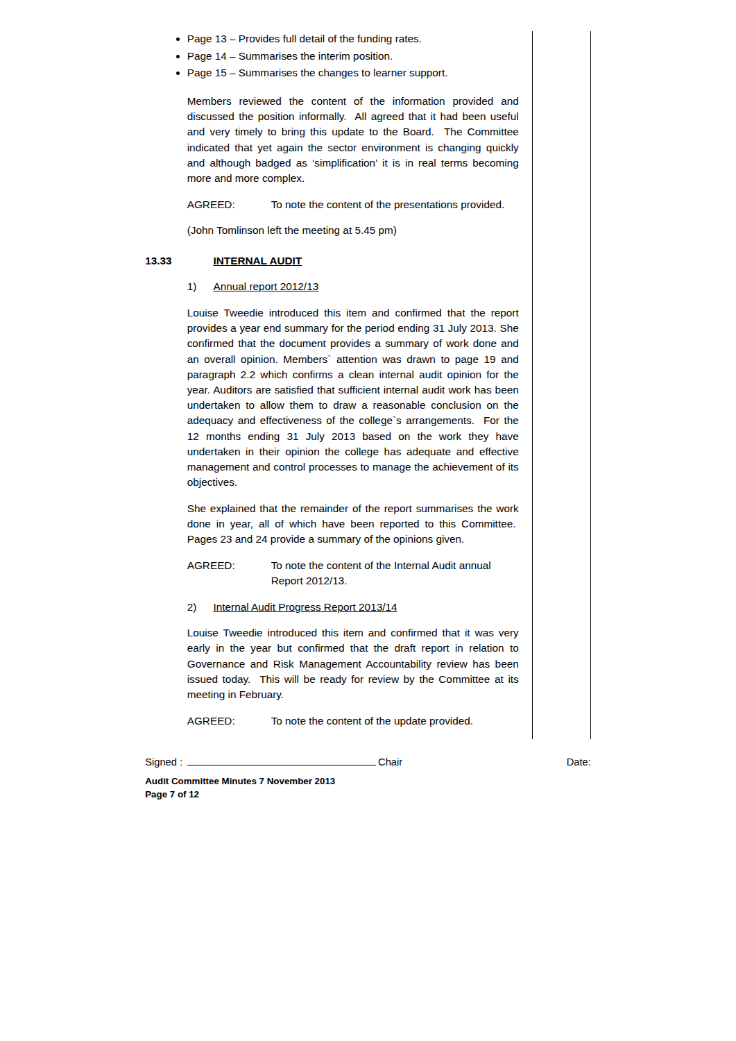Page 13 – Provides full detail of the funding rates.
Page 14 – Summarises the interim position.
Page 15 – Summarises the changes to learner support.
Members reviewed the content of the information provided and discussed the position informally. All agreed that it had been useful and very timely to bring this update to the Board. The Committee indicated that yet again the sector environment is changing quickly and although badged as ‘simplification’ it is in real terms becoming more and more complex.
AGREED:
To note the content of the presentations provided.
(John Tomlinson left the meeting at 5.45 pm)
13.33
INTERNAL AUDIT
1)
Annual report 2012/13
Louise Tweedie introduced this item and confirmed that the report provides a year end summary for the period ending 31 July 2013. She confirmed that the document provides a summary of work done and an overall opinion. Members` attention was drawn to page 19 and paragraph 2.2 which confirms a clean internal audit opinion for the year. Auditors are satisfied that sufficient internal audit work has been undertaken to allow them to draw a reasonable conclusion on the adequacy and effectiveness of the college`s arrangements. For the 12 months ending 31 July 2013 based on the work they have undertaken in their opinion the college has adequate and effective management and control processes to manage the achievement of its objectives.
She explained that the remainder of the report summarises the work done in year, all of which have been reported to this Committee. Pages 23 and 24 provide a summary of the opinions given.
AGREED:
To note the content of the Internal Audit annual Report 2012/13.
2)
Internal Audit Progress Report 2013/14
Louise Tweedie introduced this item and confirmed that it was very early in the year but confirmed that the draft report in relation to Governance and Risk Management Accountability review has been issued today. This will be ready for review by the Committee at its meeting in February.
AGREED:
To note the content of the update provided.
Signed : Chair
Date:
Audit Committee Minutes 7 November 2013
Page 7 of 12